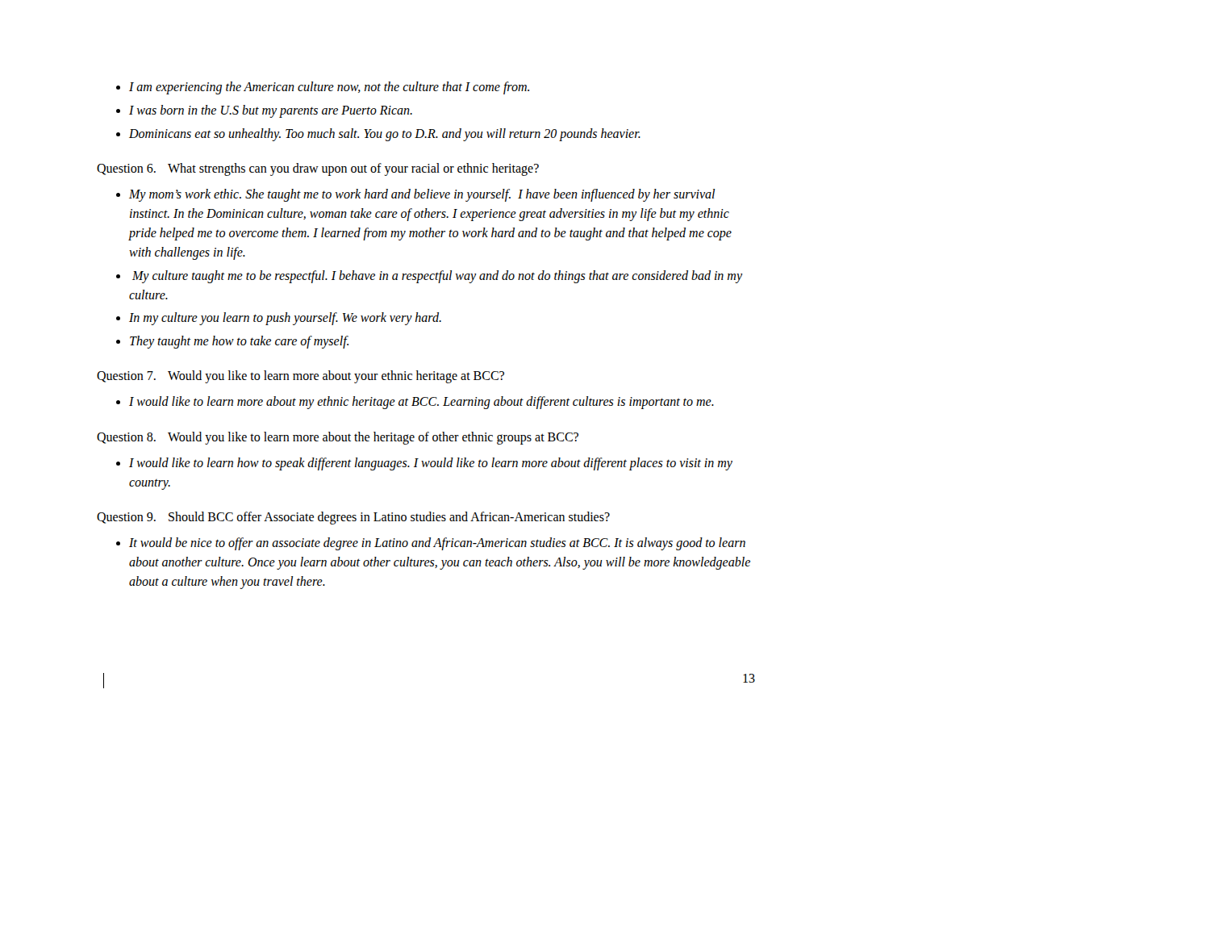I am experiencing the American culture now, not the culture that I come from.
I was born in the U.S but my parents are Puerto Rican.
Dominicans eat so unhealthy. Too much salt. You go to D.R. and you will return 20 pounds heavier.
Question 6. What strengths can you draw upon out of your racial or ethnic heritage?
My mom’s work ethic. She taught me to work hard and believe in yourself. I have been influenced by her survival instinct. In the Dominican culture, woman take care of others. I experience great adversities in my life but my ethnic pride helped me to overcome them. I learned from my mother to work hard and to be taught and that helped me cope with challenges in life.
My culture taught me to be respectful. I behave in a respectful way and do not do things that are considered bad in my culture.
In my culture you learn to push yourself. We work very hard.
They taught me how to take care of myself.
Question 7. Would you like to learn more about your ethnic heritage at BCC?
I would like to learn more about my ethnic heritage at BCC. Learning about different cultures is important to me.
Question 8. Would you like to learn more about the heritage of other ethnic groups at BCC?
I would like to learn how to speak different languages. I would like to learn more about different places to visit in my country.
Question 9. Should BCC offer Associate degrees in Latino studies and African-American studies?
It would be nice to offer an associate degree in Latino and African-American studies at BCC. It is always good to learn about another culture. Once you learn about other cultures, you can teach others. Also, you will be more knowledgeable about a culture when you travel there.
13